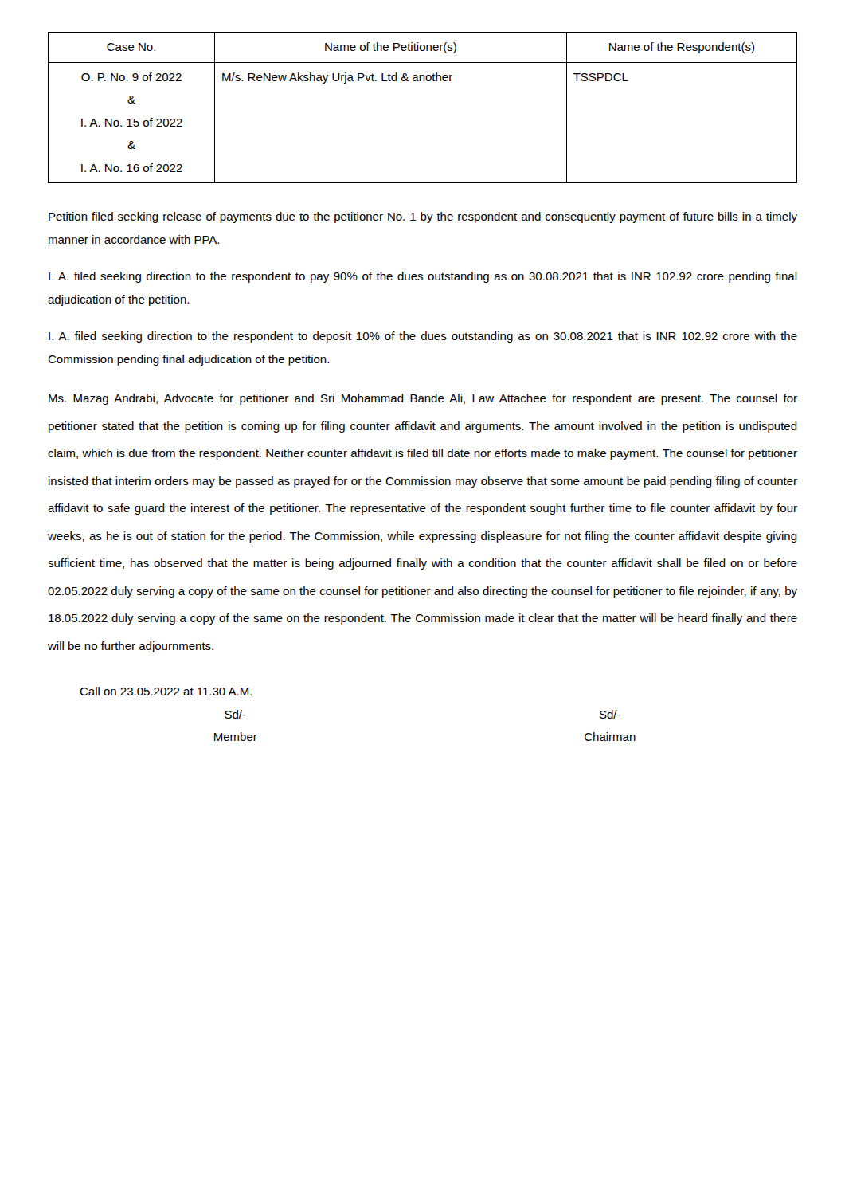| Case No. | Name of the Petitioner(s) | Name of the Respondent(s) |
| --- | --- | --- |
| O. P. No. 9 of 2022 & I. A. No. 15 of 2022 & I. A. No. 16 of 2022 | M/s. ReNew Akshay Urja Pvt. Ltd & another | TSSPDCL |
Petition filed seeking release of payments due to the petitioner No. 1 by the respondent and consequently payment of future bills in a timely manner in accordance with PPA.
I. A. filed seeking direction to the respondent to pay 90% of the dues outstanding as on 30.08.2021 that is INR 102.92 crore pending final adjudication of the petition.
I. A. filed seeking direction to the respondent to deposit 10% of the dues outstanding as on 30.08.2021 that is INR 102.92 crore with the Commission pending final adjudication of the petition.
Ms. Mazag Andrabi, Advocate for petitioner and Sri Mohammad Bande Ali, Law Attachee for respondent are present. The counsel for petitioner stated that the petition is coming up for filing counter affidavit and arguments. The amount involved in the petition is undisputed claim, which is due from the respondent. Neither counter affidavit is filed till date nor efforts made to make payment. The counsel for petitioner insisted that interim orders may be passed as prayed for or the Commission may observe that some amount be paid pending filing of counter affidavit to safe guard the interest of the petitioner. The representative of the respondent sought further time to file counter affidavit by four weeks, as he is out of station for the period. The Commission, while expressing displeasure for not filing the counter affidavit despite giving sufficient time, has observed that the matter is being adjourned finally with a condition that the counter affidavit shall be filed on or before 02.05.2022 duly serving a copy of the same on the counsel for petitioner and also directing the counsel for petitioner to file rejoinder, if any, by 18.05.2022 duly serving a copy of the same on the respondent. The Commission made it clear that the matter will be heard finally and there will be no further adjournments.
Call on 23.05.2022 at 11.30 A.M.
| Sd/- | Sd/- |
| Member | Chairman |